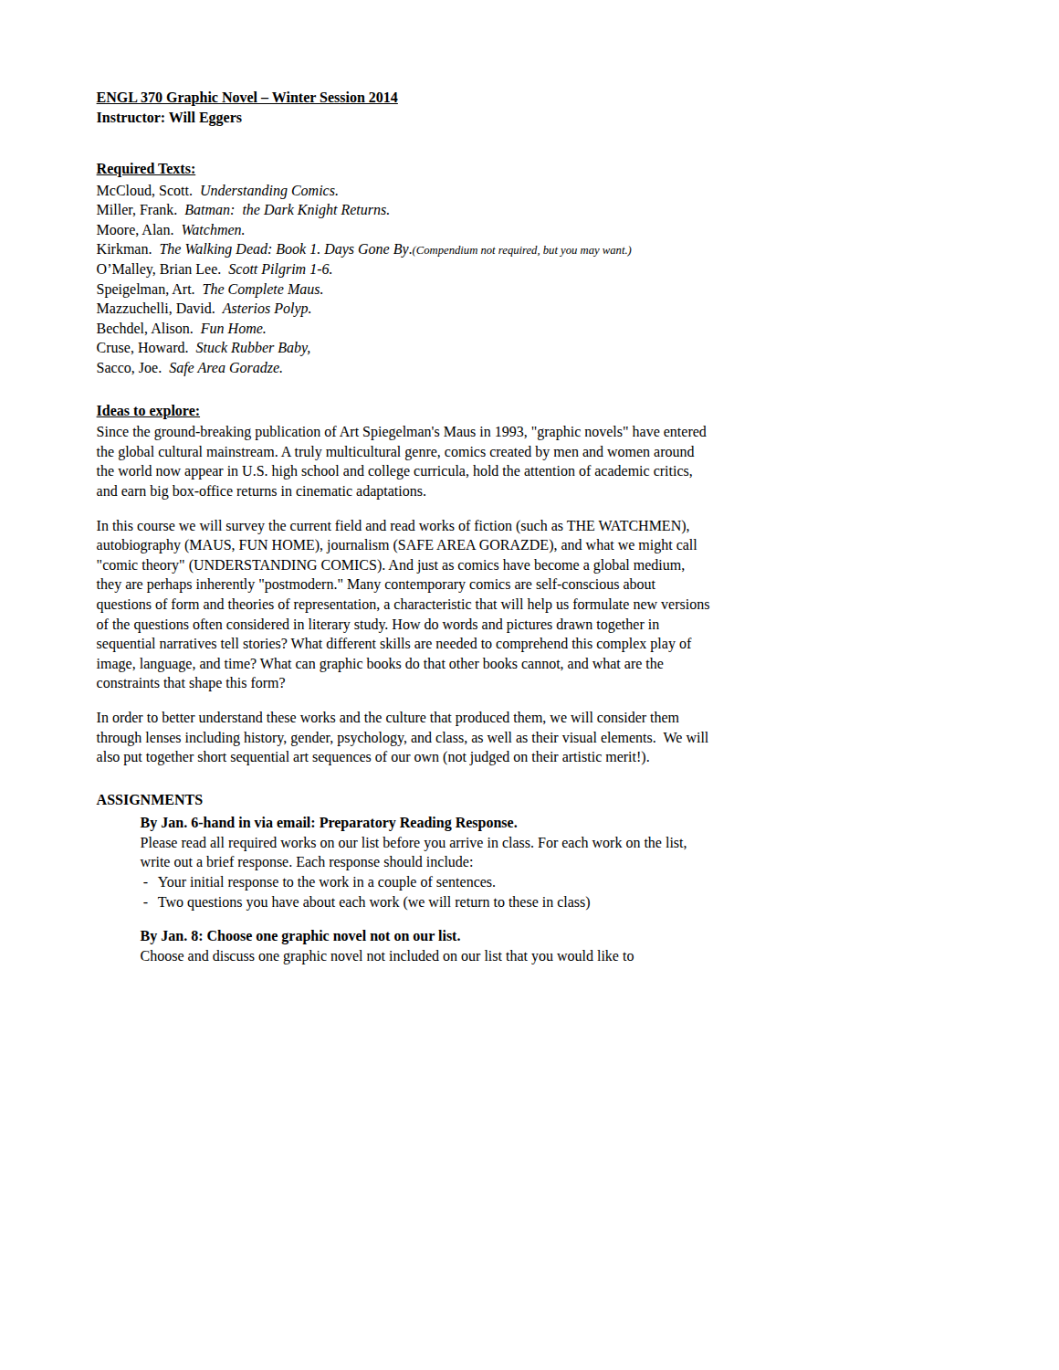ENGL 370 Graphic Novel – Winter Session 2014
Instructor: Will Eggers
Required Texts:
McCloud, Scott. Understanding Comics.
Miller, Frank. Batman: the Dark Knight Returns.
Moore, Alan. Watchmen.
Kirkman. The Walking Dead: Book 1. Days Gone By.(Compendium not required, but you may want.)
O’Malley, Brian Lee. Scott Pilgrim 1-6.
Speigelman, Art. The Complete Maus.
Mazzuchelli, David. Asterios Polyp.
Bechdel, Alison. Fun Home.
Cruse, Howard. Stuck Rubber Baby,
Sacco, Joe. Safe Area Goradze.
Ideas to explore:
Since the ground-breaking publication of Art Spiegelman's Maus in 1993, "graphic novels" have entered the global cultural mainstream. A truly multicultural genre, comics created by men and women around the world now appear in U.S. high school and college curricula, hold the attention of academic critics, and earn big box-office returns in cinematic adaptations.
In this course we will survey the current field and read works of fiction (such as THE WATCHMEN), autobiography (MAUS, FUN HOME), journalism (SAFE AREA GORAZDE), and what we might call "comic theory" (UNDERSTANDING COMICS). And just as comics have become a global medium, they are perhaps inherently "postmodern." Many contemporary comics are self-conscious about questions of form and theories of representation, a characteristic that will help us formulate new versions of the questions often considered in literary study. How do words and pictures drawn together in sequential narratives tell stories? What different skills are needed to comprehend this complex play of image, language, and time? What can graphic books do that other books cannot, and what are the constraints that shape this form?
In order to better understand these works and the culture that produced them, we will consider them through lenses including history, gender, psychology, and class, as well as their visual elements. We will also put together short sequential art sequences of our own (not judged on their artistic merit!).
ASSIGNMENTS
By Jan. 6-hand in via email: Preparatory Reading Response.
Please read all required works on our list before you arrive in class. For each work on the list, write out a brief response. Each response should include:
Your initial response to the work in a couple of sentences.
Two questions you have about each work (we will return to these in class)
By Jan. 8: Choose one graphic novel not on our list.
Choose and discuss one graphic novel not included on our list that you would like to